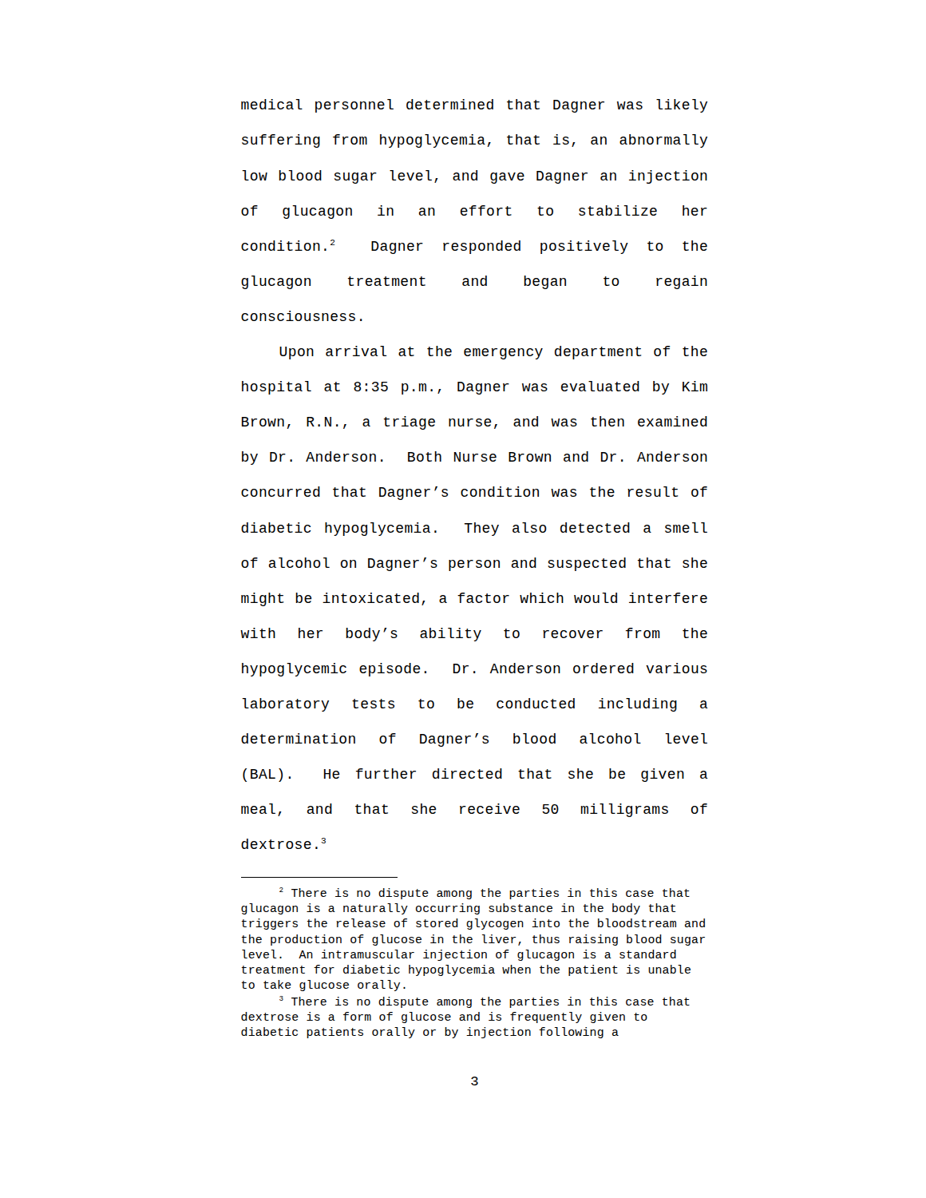medical personnel determined that Dagner was likely suffering from hypoglycemia, that is, an abnormally low blood sugar level, and gave Dagner an injection of glucagon in an effort to stabilize her condition.2 Dagner responded positively to the glucagon treatment and began to regain consciousness.
Upon arrival at the emergency department of the hospital at 8:35 p.m., Dagner was evaluated by Kim Brown, R.N., a triage nurse, and was then examined by Dr. Anderson. Both Nurse Brown and Dr. Anderson concurred that Dagner’s condition was the result of diabetic hypoglycemia. They also detected a smell of alcohol on Dagner’s person and suspected that she might be intoxicated, a factor which would interfere with her body’s ability to recover from the hypoglycemic episode. Dr. Anderson ordered various laboratory tests to be conducted including a determination of Dagner’s blood alcohol level (BAL). He further directed that she be given a meal, and that she receive 50 milligrams of dextrose.3
2 There is no dispute among the parties in this case that glucagon is a naturally occurring substance in the body that triggers the release of stored glycogen into the bloodstream and the production of glucose in the liver, thus raising blood sugar level. An intramuscular injection of glucagon is a standard treatment for diabetic hypoglycemia when the patient is unable to take glucose orally.
3 There is no dispute among the parties in this case that dextrose is a form of glucose and is frequently given to diabetic patients orally or by injection following a
3